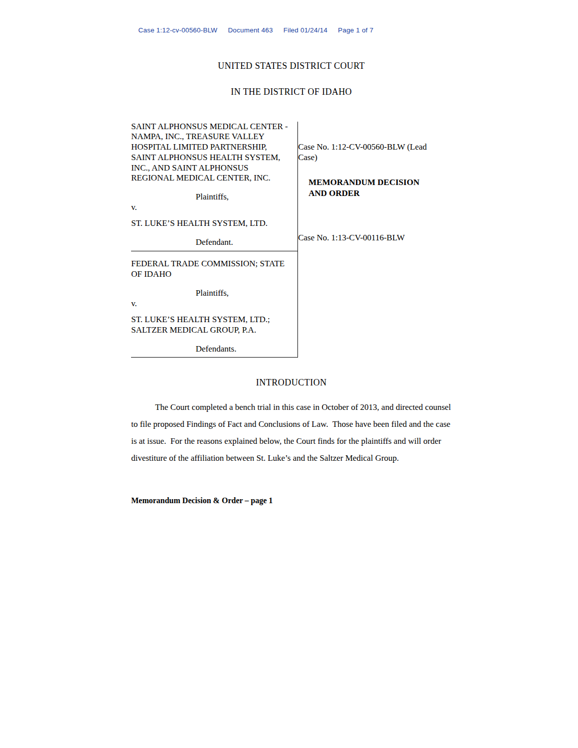Case 1:12-cv-00560-BLW Document 463 Filed 01/24/14 Page 1 of 7
UNITED STATES DISTRICT COURT
IN THE DISTRICT OF IDAHO
| SAINT ALPHONSUS MEDICAL CENTER - NAMPA, INC., TREASURE VALLEY HOSPITAL LIMITED PARTNERSHIP, SAINT ALPHONSUS HEALTH SYSTEM, INC., AND SAINT ALPHONSUS REGIONAL MEDICAL CENTER, INC. Plaintiffs, v. ST. LUKE’S HEALTH SYSTEM, LTD. Defendant. | Case No. 1:12-CV-00560-BLW (Lead Case) MEMORANDUM DECISION AND ORDER Case No. 1:13-CV-00116-BLW |
| FEDERAL TRADE COMMISSION; STATE OF IDAHO Plaintiffs, v. ST. LUKE’S HEALTH SYSTEM, LTD.; SALTZER MEDICAL GROUP, P.A. Defendants. |
INTRODUCTION
The Court completed a bench trial in this case in October of 2013, and directed counsel to file proposed Findings of Fact and Conclusions of Law. Those have been filed and the case is at issue. For the reasons explained below, the Court finds for the plaintiffs and will order divestiture of the affiliation between St. Luke’s and the Saltzer Medical Group.
Memorandum Decision & Order – page 1